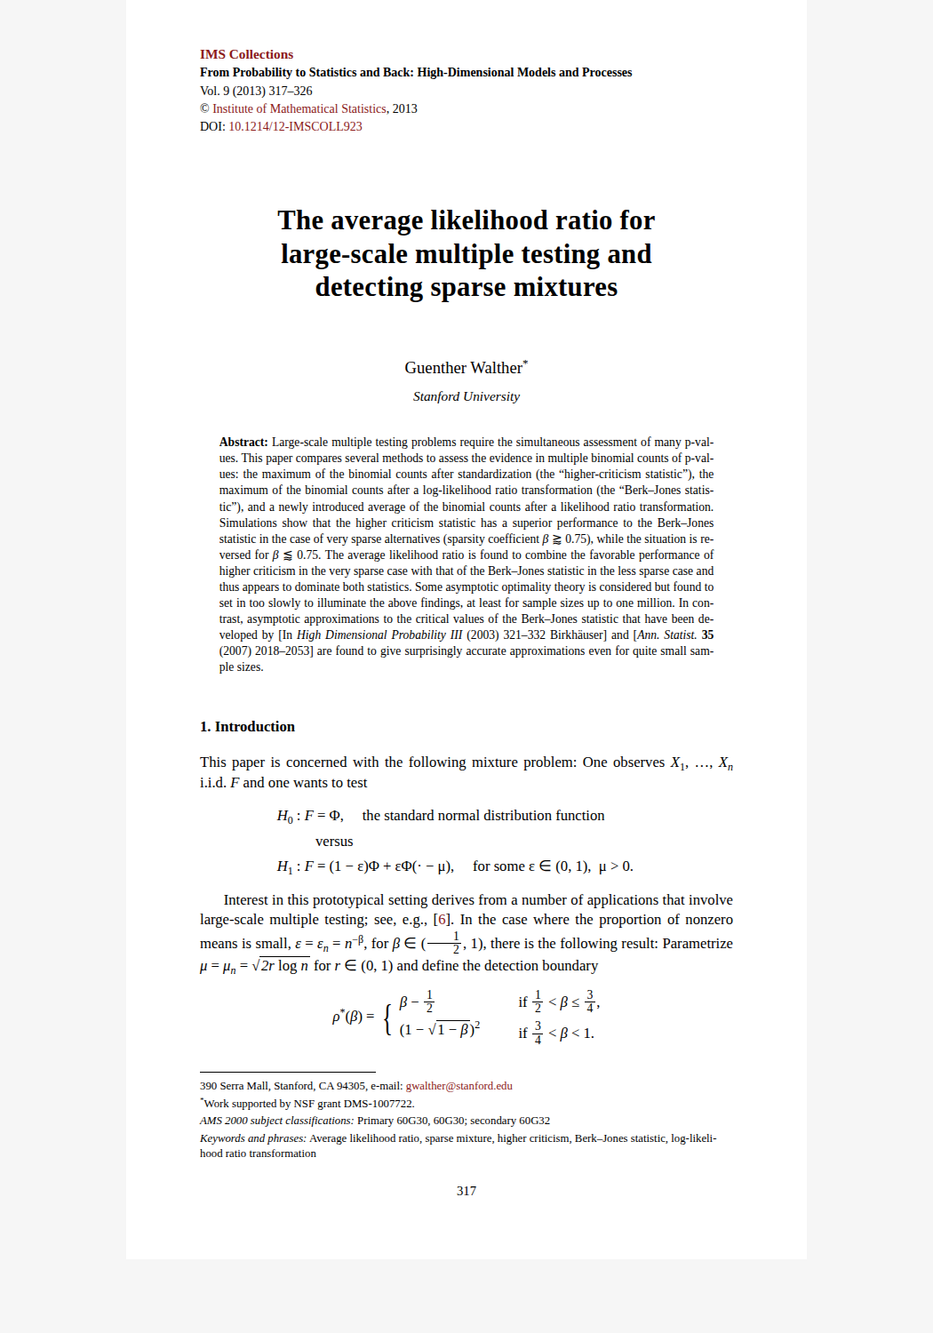IMS Collections
From Probability to Statistics and Back: High-Dimensional Models and Processes
Vol. 9 (2013) 317–326
© Institute of Mathematical Statistics, 2013
DOI: 10.1214/12-IMSCOLL923
The average likelihood ratio for
large-scale multiple testing and
detecting sparse mixtures
Guenther Walther*
Stanford University
Abstract: Large-scale multiple testing problems require the simultaneous assessment of many p-values. This paper compares several methods to assess the evidence in multiple binomial counts of p-values: the maximum of the binomial counts after standardization (the “higher-criticism statistic”), the maximum of the binomial counts after a log-likelihood ratio transformation (the “Berk–Jones statistic”), and a newly introduced average of the binomial counts after a likelihood ratio transformation. Simulations show that the higher criticism statistic has a superior performance to the Berk–Jones statistic in the case of very sparse alternatives (sparsity coefficient β ⪆ 0.75), while the situation is reversed for β ⪅ 0.75. The average likelihood ratio is found to combine the favorable performance of higher criticism in the very sparse case with that of the Berk–Jones statistic in the less sparse case and thus appears to dominate both statistics. Some asymptotic optimality theory is considered but found to set in too slowly to illuminate the above findings, at least for sample sizes up to one million. In contrast, asymptotic approximations to the critical values of the Berk–Jones statistic that have been developed by [In High Dimensional Probability III (2003) 321–332 Birkhäuser] and [Ann. Statist. 35 (2007) 2018–2053] are found to give surprisingly accurate approximations even for quite small sample sizes.
1. Introduction
This paper is concerned with the following mixture problem: One observes X1, …, Xn i.i.d. F and one wants to test
H0 : F = Φ, the standard normal distribution function
versus
H1 : F = (1 − ε)Φ + εΦ(· − μ), for some ε ∈ (0, 1), μ > 0.
Interest in this prototypical setting derives from a number of applications that involve large-scale multiple testing; see, e.g., [6]. In the case where the proportion of nonzero means is small, ε = εn = n−β, for β ∈ (12, 1), there is the following result: Parametrize μ = μn = √2r log n for r ∈ (0, 1) and define the detection boundary
ρ*(β) = { β − 12 if 12 < β ≤ 34, (1 − √1 − β)2 if 34 < β < 1.
390 Serra Mall, Stanford, CA 94305, e-mail: gwalther@stanford.edu
*Work supported by NSF grant DMS-1007722.
AMS 2000 subject classifications: Primary 60G30, 60G30; secondary 60G32
Keywords and phrases: Average likelihood ratio, sparse mixture, higher criticism, Berk–Jones statistic, log-likelihood ratio transformation
317